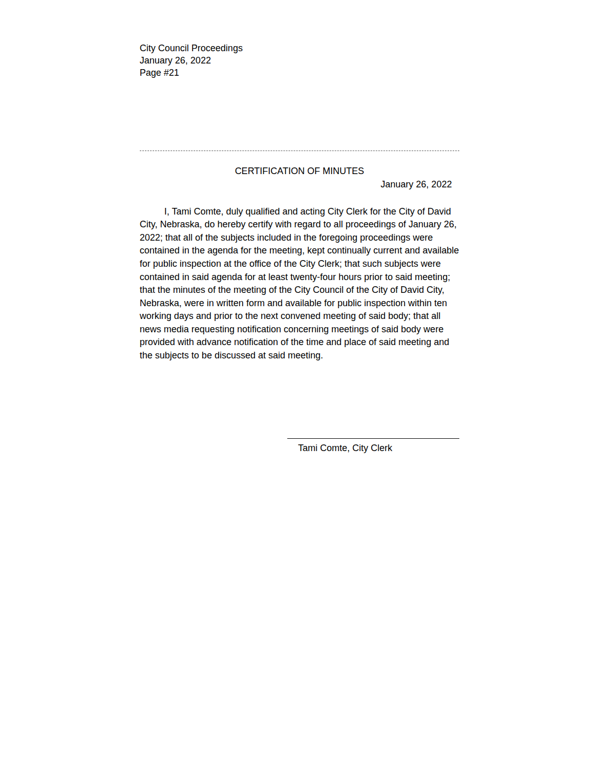City Council Proceedings
January 26, 2022
Page #21
CERTIFICATION OF MINUTES
January 26, 2022
I, Tami Comte, duly qualified and acting City Clerk for the City of David City, Nebraska, do hereby certify with regard to all proceedings of January 26, 2022; that all of the subjects included in the foregoing proceedings were contained in the agenda for the meeting, kept continually current and available for public inspection at the office of the City Clerk; that such subjects were contained in said agenda for at least twenty-four hours prior to said meeting; that the minutes of the meeting of the City Council of the City of David City, Nebraska, were in written form and available for public inspection within ten working days and prior to the next convened meeting of said body; that all news media requesting notification concerning meetings of said body were provided with advance notification of the time and place of said meeting and the subjects to be discussed at said meeting.
Tami Comte, City Clerk